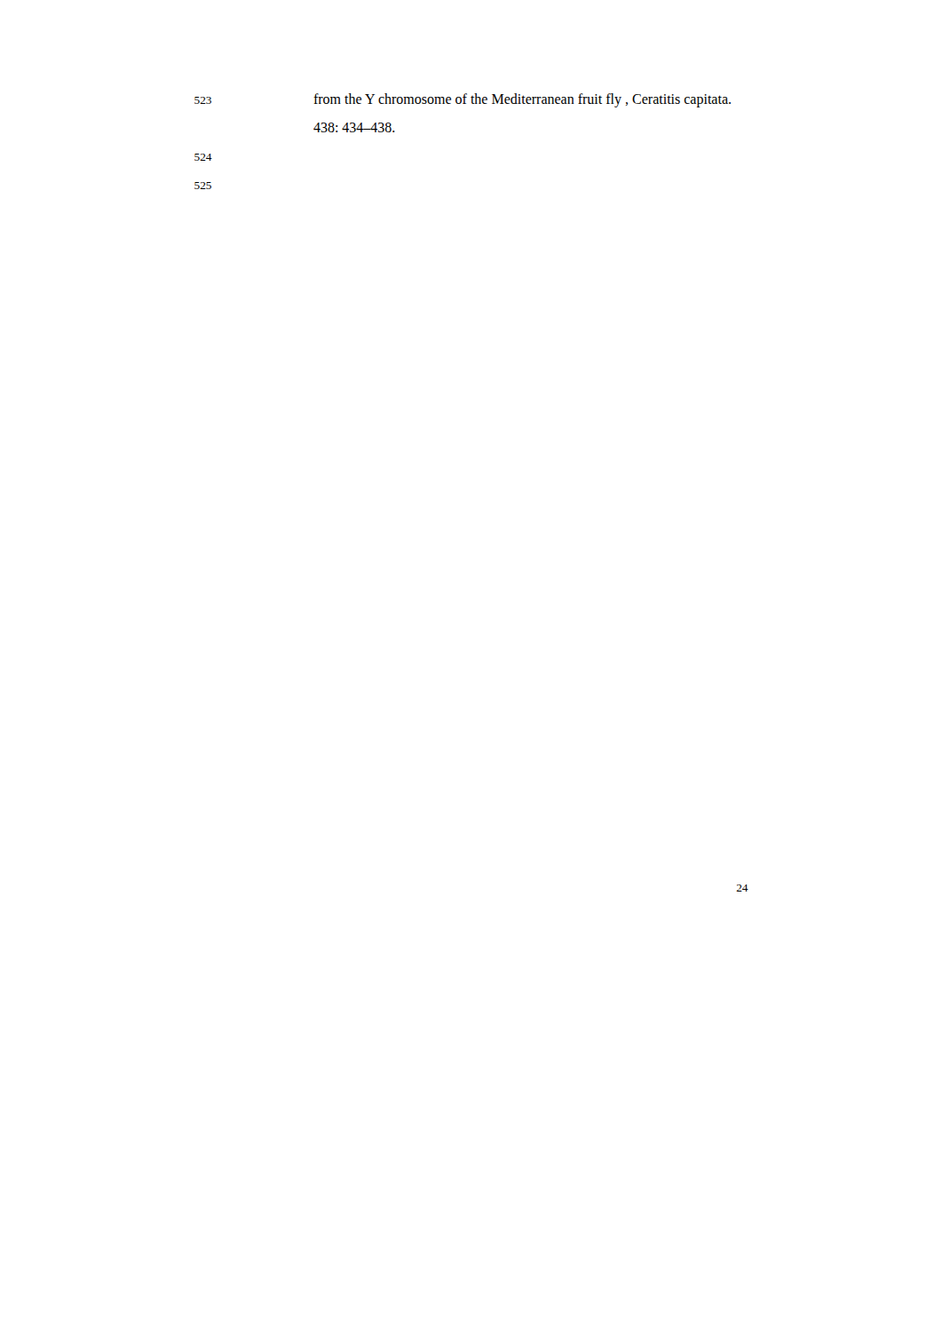523 from the Y chromosome of the Mediterranean fruit fly , Ceratitis capitata. 438: 434–438.
524
525
24